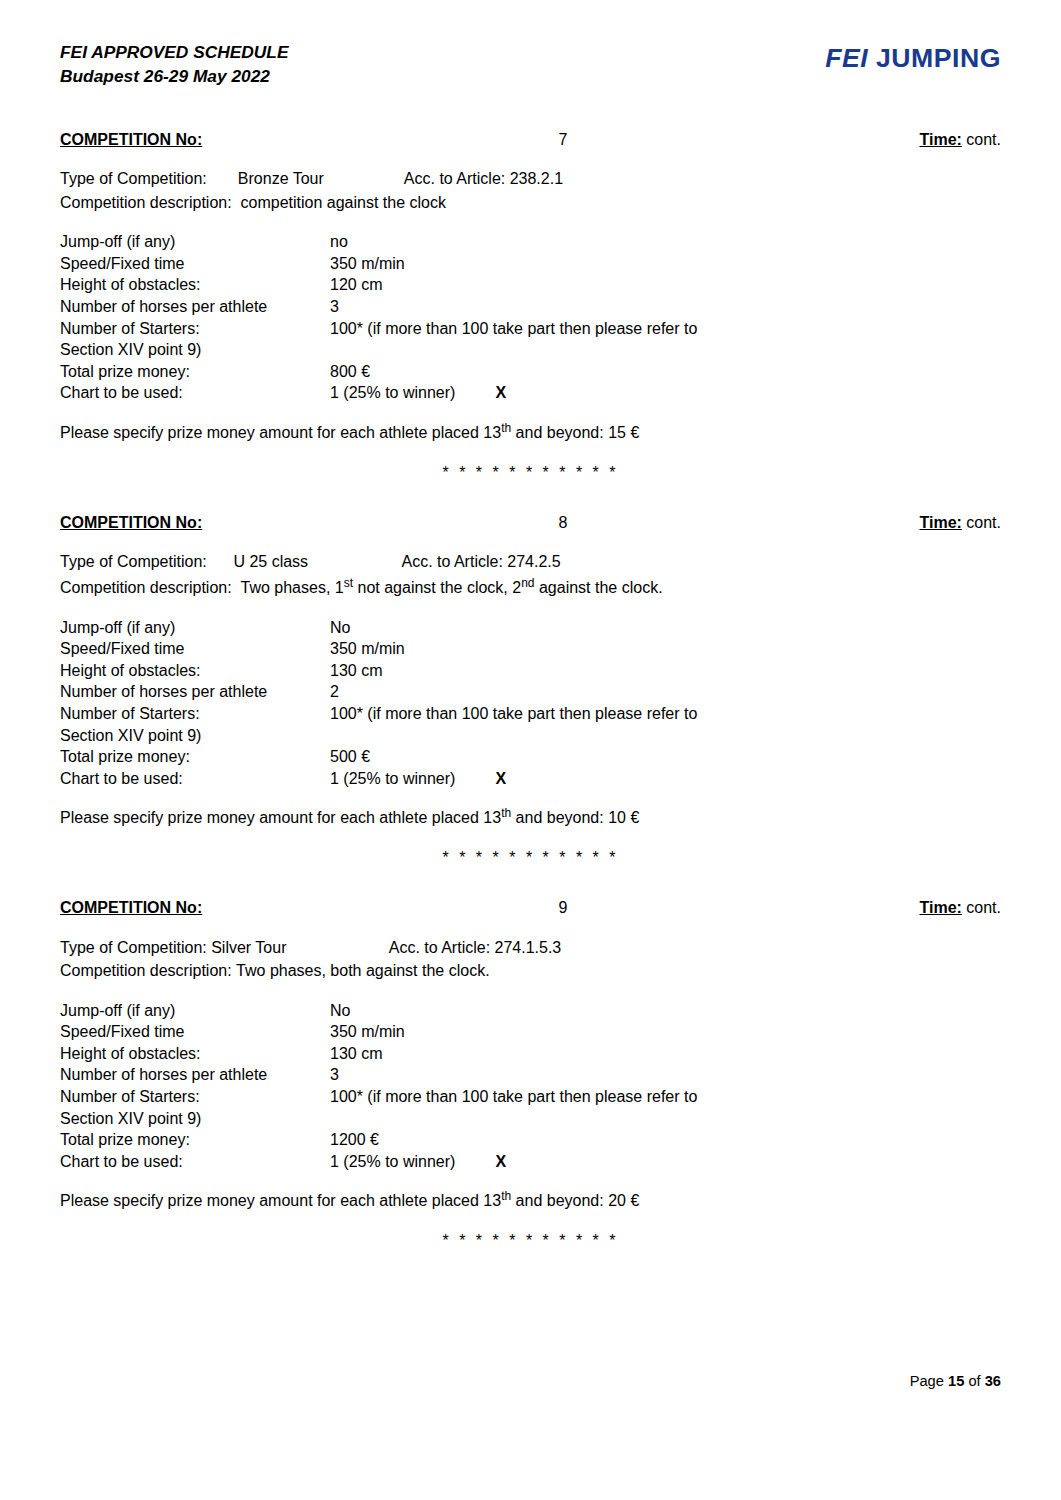FEI APPROVED SCHEDULE
Budapest 26-29 May 2022
FEI JUMPING
COMPETITION No: 7 Time: cont.
Type of Competition: Bronze Tour Acc. to Article: 238.2.1
Competition description: competition against the clock
| Jump-off (if any) | no |
| Speed/Fixed time | 350 m/min |
| Height of obstacles: | 120 cm |
| Number of horses per athlete | 3 |
| Number of Starters: | 100* (if more than 100 take part then please refer to |
| Section XIV point 9) | |
| Total prize money: | 800 € |
| Chart to be used: | 1 (25% to winner) X |
Please specify prize money amount for each athlete placed 13th and beyond: 15 €
* * * * * * * * * * *
COMPETITION No: 8 Time: cont.
Type of Competition: U 25 class Acc. to Article: 274.2.5
Competition description: Two phases, 1st not against the clock, 2nd against the clock.
| Jump-off (if any) | No |
| Speed/Fixed time | 350 m/min |
| Height of obstacles: | 130 cm |
| Number of horses per athlete | 2 |
| Number of Starters: | 100* (if more than 100 take part then please refer to |
| Section XIV point 9) | |
| Total prize money: | 500 € |
| Chart to be used: | 1 (25% to winner) X |
Please specify prize money amount for each athlete placed 13th and beyond: 10 €
* * * * * * * * * * *
COMPETITION No: 9 Time: cont.
Type of Competition: Silver Tour Acc. to Article: 274.1.5.3
Competition description: Two phases, both against the clock.
| Jump-off (if any) | No |
| Speed/Fixed time | 350 m/min |
| Height of obstacles: | 130 cm |
| Number of horses per athlete | 3 |
| Number of Starters: | 100* (if more than 100 take part then please refer to |
| Section XIV point 9) | |
| Total prize money: | 1200 € |
| Chart to be used: | 1 (25% to winner) X |
Please specify prize money amount for each athlete placed 13th and beyond: 20 €
* * * * * * * * * * *
Page 15 of 36